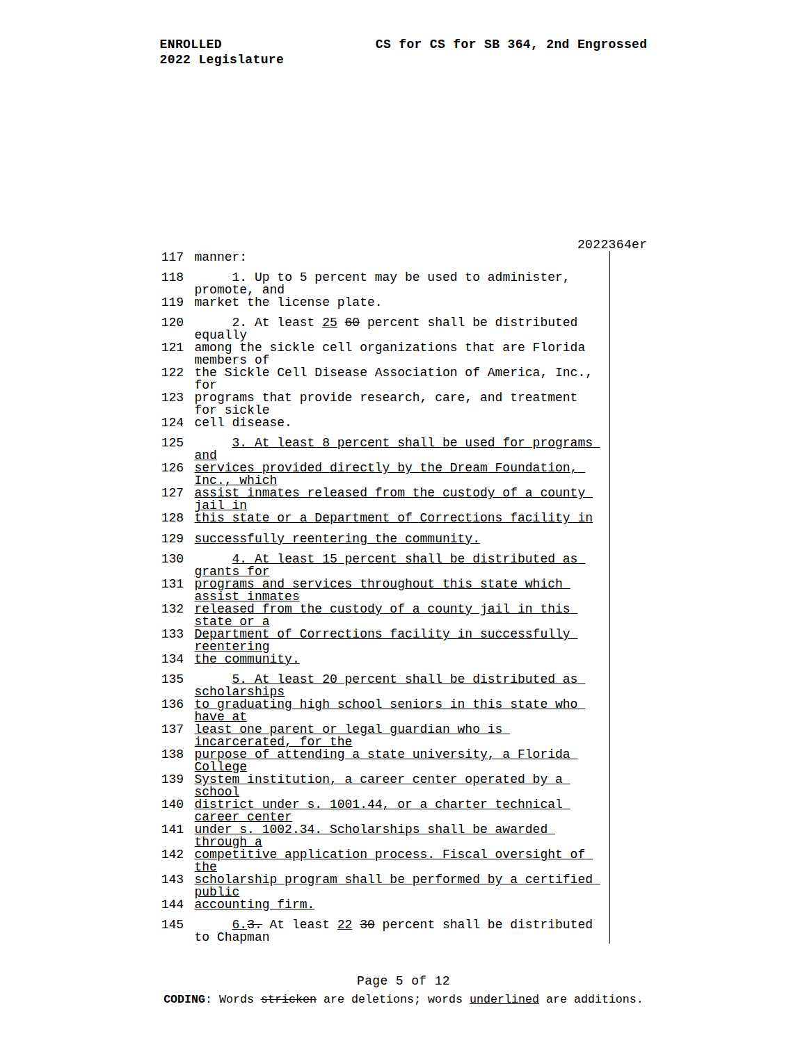ENROLLED
2022 Legislature
CS for CS for SB 364, 2nd Engrossed
2022364er
117
manner:
118
1. Up to 5 percent may be used to administer, promote, and
119
market the license plate.
120
2. At least 25 60 percent shall be distributed equally
121
among the sickle cell organizations that are Florida members of
122
the Sickle Cell Disease Association of America, Inc., for
123
programs that provide research, care, and treatment for sickle
124
cell disease.
125
3. At least 8 percent shall be used for programs and
126
services provided directly by the Dream Foundation, Inc., which
127
assist inmates released from the custody of a county jail in
128
this state or a Department of Corrections facility in
129
successfully reentering the community.
130
4. At least 15 percent shall be distributed as grants for
131
programs and services throughout this state which assist inmates
132
released from the custody of a county jail in this state or a
133
Department of Corrections facility in successfully reentering
134
the community.
135
5. At least 20 percent shall be distributed as scholarships
136
to graduating high school seniors in this state who have at
137
least one parent or legal guardian who is incarcerated, for the
138
purpose of attending a state university, a Florida College
139
System institution, a career center operated by a school
140
district under s. 1001.44, or a charter technical career center
141
under s. 1002.34. Scholarships shall be awarded through a
142
competitive application process. Fiscal oversight of the
143
scholarship program shall be performed by a certified public
144
accounting firm.
145
6. 3. At least 22 30 percent shall be distributed to Chapman
Page 5 of 12
CODING: Words stricken are deletions; words underlined are additions.